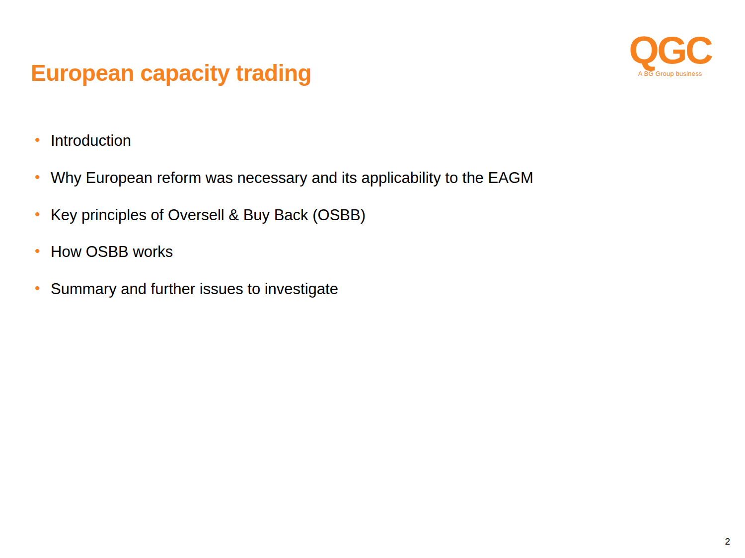QGC
A BG Group business
European capacity trading
Introduction
Why European reform was necessary and its applicability to the EAGM
Key principles of Oversell & Buy Back (OSBB)
How OSBB works
Summary and further issues to investigate
2